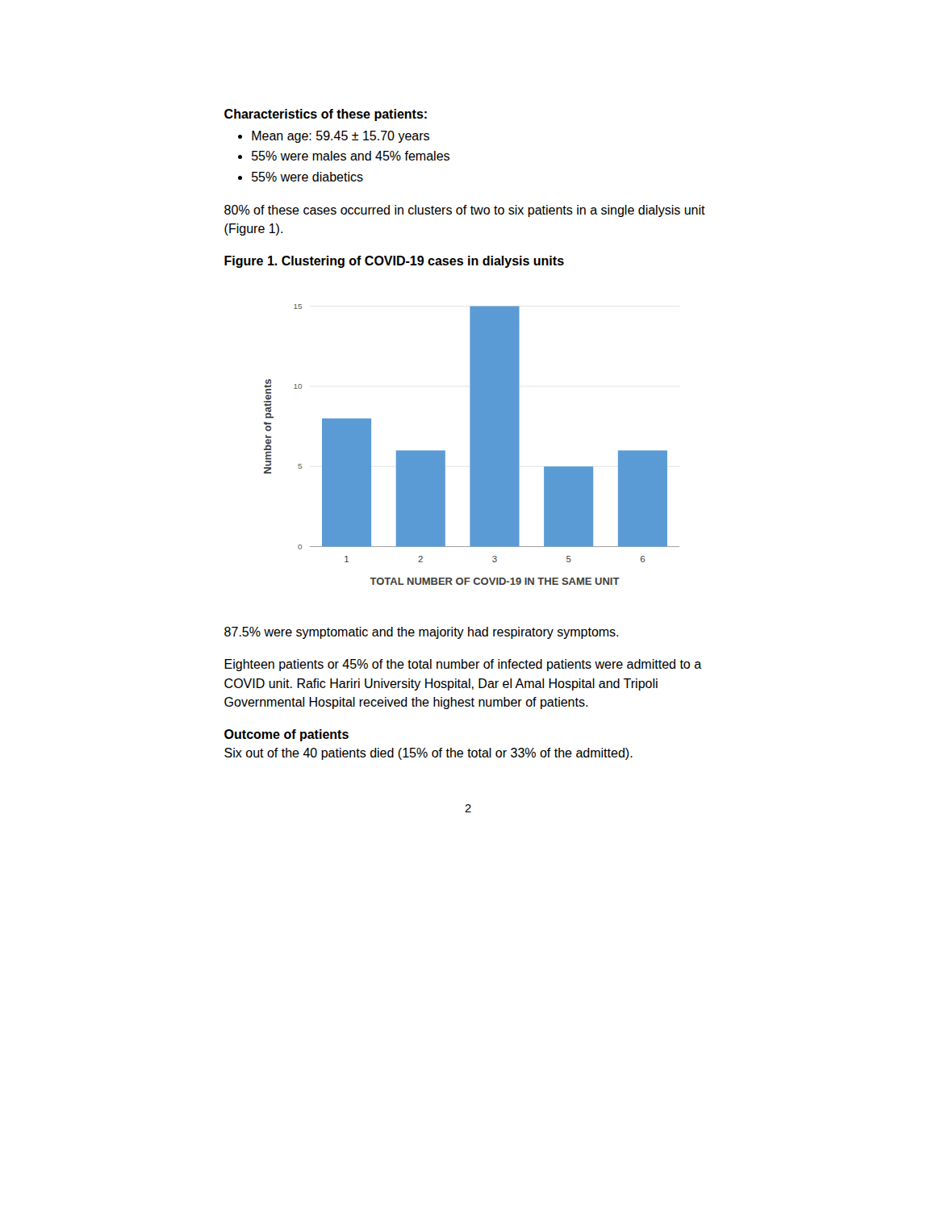Characteristics of these patients:
Mean age: 59.45 ± 15.70 years
55% were males and 45% females
55% were diabetics
80% of these cases occurred in clusters of two to six patients in a single dialysis unit (Figure 1).
Figure 1. Clustering of COVID-19 cases in dialysis units
15 10 5 0 Number of patients 1 2 3 5 6 TOTAL NUMBER OF COVID-19 IN THE SAME UNIT
87.5% were symptomatic and the majority had respiratory symptoms.
Eighteen patients or 45% of the total number of infected patients were admitted to a COVID unit. Rafic Hariri University Hospital, Dar el Amal Hospital and Tripoli Governmental Hospital received the highest number of patients.
Outcome of patients
Six out of the 40 patients died (15% of the total or 33% of the admitted).
2